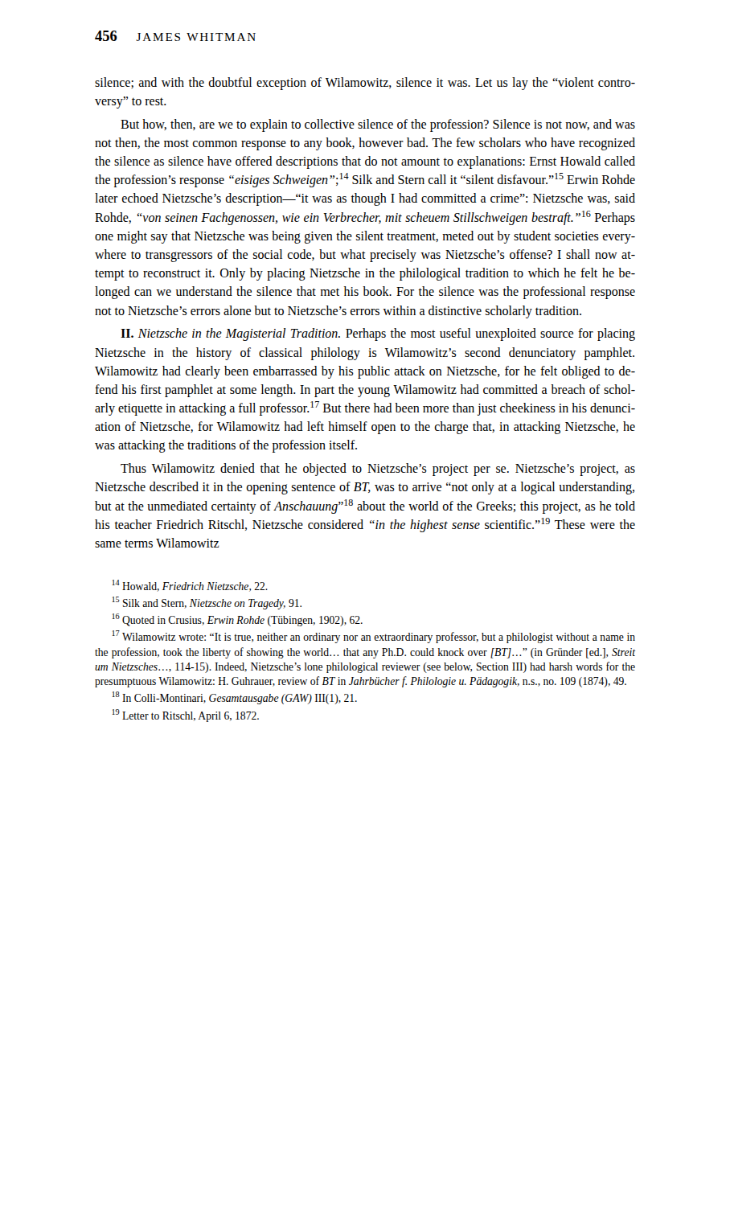456 JAMES WHITMAN
silence; and with the doubtful exception of Wilamowitz, silence it was. Let us lay the “violent controversy” to rest.
But how, then, are we to explain to collective silence of the profession? Silence is not now, and was not then, the most common response to any book, however bad. The few scholars who have recognized the silence as silence have offered descriptions that do not amount to explanations: Ernst Howald called the profession’s response “eisiges Schweigen”;14 Silk and Stern call it “silent disfavour.”15 Erwin Rohde later echoed Nietzsche’s description—“it was as though I had committed a crime”: Nietzsche was, said Rohde, “von seinen Fachgenossen, wie ein Verbrecher, mit scheuem Stillschweigen bestraft.”16 Perhaps one might say that Nietzsche was being given the silent treatment, meted out by student societies everywhere to transgressors of the social code, but what precisely was Nietzsche’s offense? I shall now attempt to reconstruct it. Only by placing Nietzsche in the philological tradition to which he felt he belonged can we understand the silence that met his book. For the silence was the professional response not to Nietzsche’s errors alone but to Nietzsche’s errors within a distinctive scholarly tradition.
II. Nietzsche in the Magisterial Tradition. Perhaps the most useful unexploited source for placing Nietzsche in the history of classical philology is Wilamowitz’s second denunciatory pamphlet. Wilamowitz had clearly been embarrassed by his public attack on Nietzsche, for he felt obliged to defend his first pamphlet at some length. In part the young Wilamowitz had committed a breach of scholarly etiquette in attacking a full professor.17 But there had been more than just cheekiness in his denunciation of Nietzsche, for Wilamowitz had left himself open to the charge that, in attacking Nietzsche, he was attacking the traditions of the profession itself.
Thus Wilamowitz denied that he objected to Nietzsche’s project per se. Nietzsche’s project, as Nietzsche described it in the opening sentence of BT, was to arrive “not only at a logical understanding, but at the unmediated certainty of Anschauung”18 about the world of the Greeks; this project, as he told his teacher Friedrich Ritschl, Nietzsche considered “in the highest sense scientific.”19 These were the same terms Wilamowitz
14 Howald, Friedrich Nietzsche, 22.
15 Silk and Stern, Nietzsche on Tragedy, 91.
16 Quoted in Crusius, Erwin Rohde (Tübingen, 1902), 62.
17 Wilamowitz wrote: “It is true, neither an ordinary nor an extraordinary professor, but a philologist without a name in the profession, took the liberty of showing the world… that any Ph.D. could knock over [BT]…” (in Gründer [ed.], Streit um Nietzsches…, 114-15). Indeed, Nietzsche’s lone philological reviewer (see below, Section III) had harsh words for the presumptuous Wilamowitz: H. Guhrauer, review of BT in Jahrbücher f. Philologie u. Pädagogik, n.s., no. 109 (1874), 49.
18 In Colli-Montinari, Gesamtausgabe (GAW) III(1), 21.
19 Letter to Ritschl, April 6, 1872.